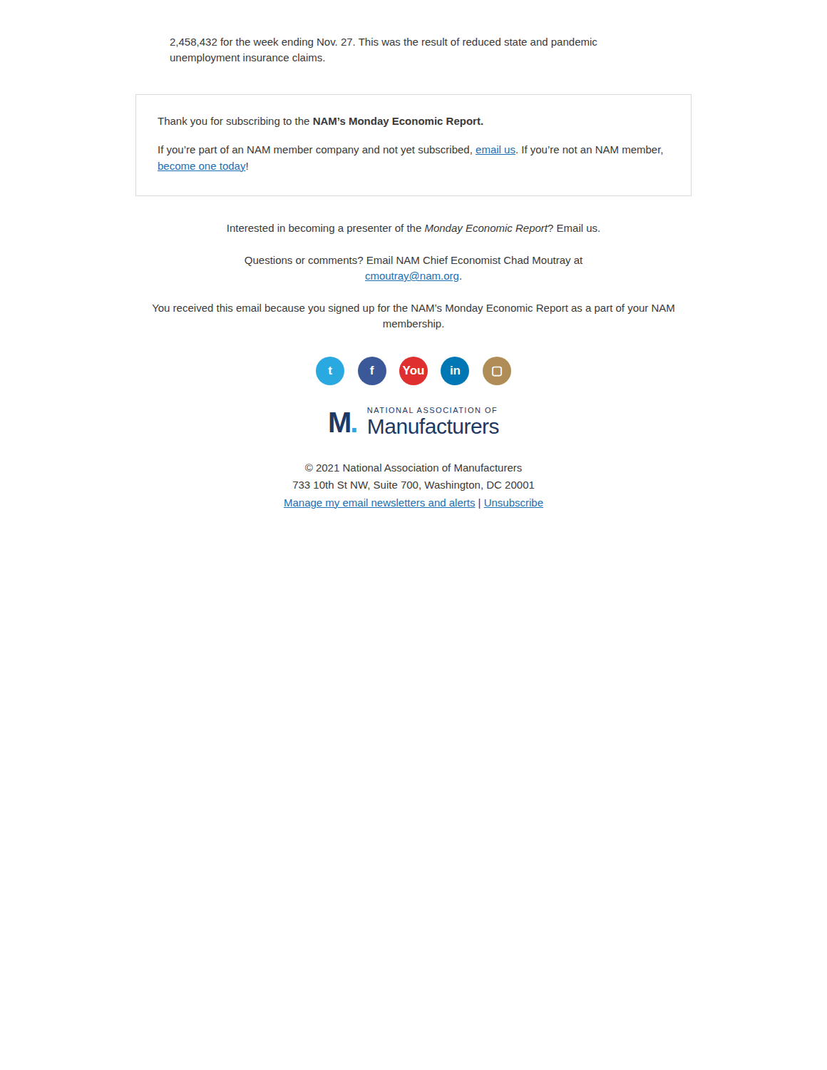2,458,432 for the week ending Nov. 27. This was the result of reduced state and pandemic unemployment insurance claims.
Thank you for subscribing to the NAM’s Monday Economic Report.
If you’re part of an NAM member company and not yet subscribed, email us. If you’re not an NAM member, become one today!
Interested in becoming a presenter of the Monday Economic Report? Email us.
Questions or comments? Email NAM Chief Economist Chad Moutray at
cmoutray@nam.org.
You received this email because you signed up for the NAM’s Monday Economic Report as a part of your NAM membership.
t f You in ▢
M. NATIONAL ASSOCIATION OF Manufacturers
© 2021 National Association of Manufacturers
733 10th St NW, Suite 700, Washington, DC 20001
Manage my email newsletters and alerts | Unsubscribe